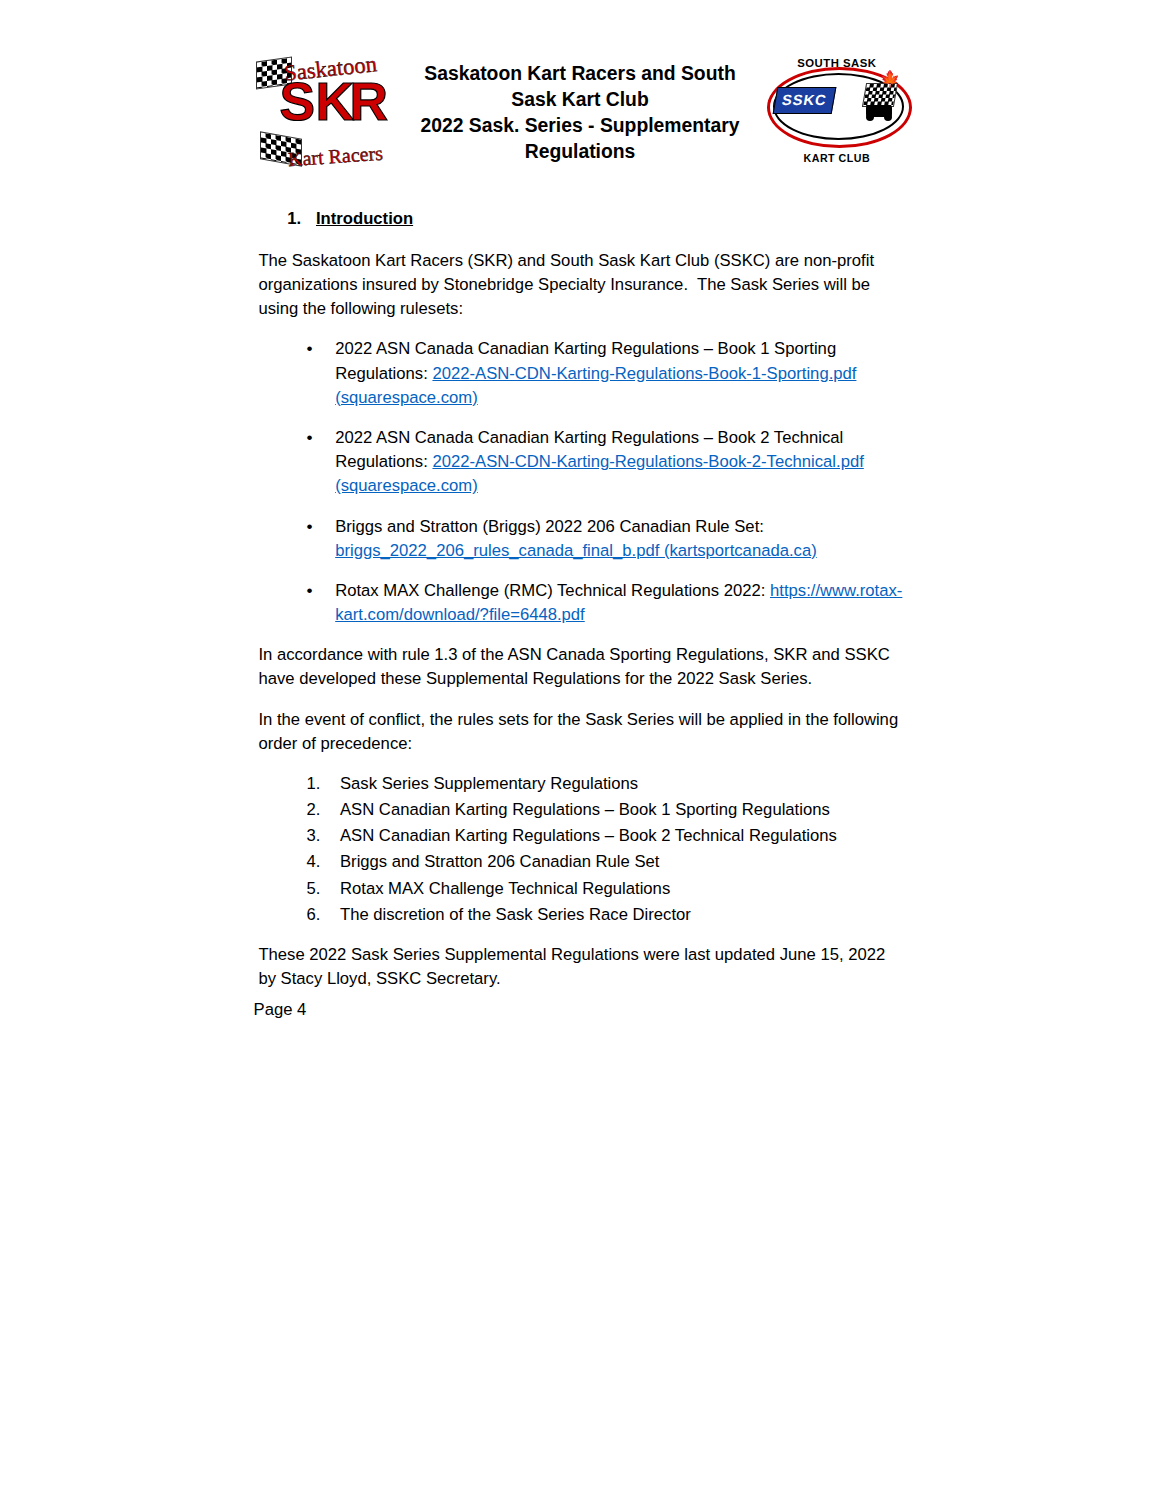Saskatoon
S
K
R
Kart Racers
Saskatoon Kart Racers and South Sask Kart Club
2022 Sask. Series - Supplementary Regulations
SOUTH SASK
SSKC
🍁
KART CLUB
1. Introduction
The Saskatoon Kart Racers (SKR) and South Sask Kart Club (SSKC) are non-profit organizations insured by Stonebridge Specialty Insurance. The Sask Series will be using the following rulesets:
2022 ASN Canada Canadian Karting Regulations – Book 1 Sporting Regulations: 2022-ASN-CDN-Karting-Regulations-Book-1-Sporting.pdf (squarespace.com)
2022 ASN Canada Canadian Karting Regulations – Book 2 Technical Regulations: 2022-ASN-CDN-Karting-Regulations-Book-2-Technical.pdf (squarespace.com)
Briggs and Stratton (Briggs) 2022 206 Canadian Rule Set: briggs_2022_206_rules_canada_final_b.pdf (kartsportcanada.ca)
Rotax MAX Challenge (RMC) Technical Regulations 2022: https://www.rotax-kart.com/download/?file=6448.pdf
In accordance with rule 1.3 of the ASN Canada Sporting Regulations, SKR and SSKC have developed these Supplemental Regulations for the 2022 Sask Series.
In the event of conflict, the rules sets for the Sask Series will be applied in the following order of precedence:
Sask Series Supplementary Regulations
ASN Canadian Karting Regulations – Book 1 Sporting Regulations
ASN Canadian Karting Regulations – Book 2 Technical Regulations
Briggs and Stratton 206 Canadian Rule Set
Rotax MAX Challenge Technical Regulations
The discretion of the Sask Series Race Director
These 2022 Sask Series Supplemental Regulations were last updated June 15, 2022 by Stacy Lloyd, SSKC Secretary.
Page 4